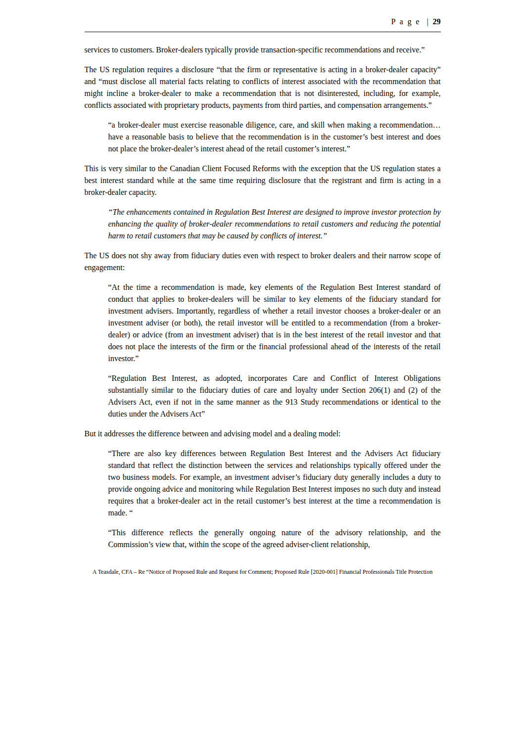P a g e | 29
services to customers. Broker-dealers typically provide transaction-specific recommendations and receive.”
The US regulation requires a disclosure “that the firm or representative is acting in a broker-dealer capacity” and “must disclose all material facts relating to conflicts of interest associated with the recommendation that might incline a broker-dealer to make a recommendation that is not disinterested, including, for example, conflicts associated with proprietary products, payments from third parties, and compensation arrangements.”
“a broker-dealer must exercise reasonable diligence, care, and skill when making a recommendation…have a reasonable basis to believe that the recommendation is in the customer’s best interest and does not place the broker-dealer’s interest ahead of the retail customer’s interest.”
This is very similar to the Canadian Client Focused Reforms with the exception that the US regulation states a best interest standard while at the same time requiring disclosure that the registrant and firm is acting in a broker-dealer capacity.
“The enhancements contained in Regulation Best Interest are designed to improve investor protection by enhancing the quality of broker-dealer recommendations to retail customers and reducing the potential harm to retail customers that may be caused by conflicts of interest.”
The US does not shy away from fiduciary duties even with respect to broker dealers and their narrow scope of engagement:
“At the time a recommendation is made, key elements of the Regulation Best Interest standard of conduct that applies to broker-dealers will be similar to key elements of the fiduciary standard for investment advisers. Importantly, regardless of whether a retail investor chooses a broker-dealer or an investment adviser (or both), the retail investor will be entitled to a recommendation (from a broker-dealer) or advice (from an investment adviser) that is in the best interest of the retail investor and that does not place the interests of the firm or the financial professional ahead of the interests of the retail investor.”
“Regulation Best Interest, as adopted, incorporates Care and Conflict of Interest Obligations substantially similar to the fiduciary duties of care and loyalty under Section 206(1) and (2) of the Advisers Act, even if not in the same manner as the 913 Study recommendations or identical to the duties under the Advisers Act”
But it addresses the difference between and advising model and a dealing model:
“There are also key differences between Regulation Best Interest and the Advisers Act fiduciary standard that reflect the distinction between the services and relationships typically offered under the two business models. For example, an investment adviser’s fiduciary duty generally includes a duty to provide ongoing advice and monitoring while Regulation Best Interest imposes no such duty and instead requires that a broker-dealer act in the retail customer’s best interest at the time a recommendation is made. “
“This difference reflects the generally ongoing nature of the advisory relationship, and the Commission’s view that, within the scope of the agreed adviser-client relationship,
A Teasdale, CFA – Re “Notice of Proposed Rule and Request for Comment; Proposed Rule [2020-001] Financial Professionals Title Protection